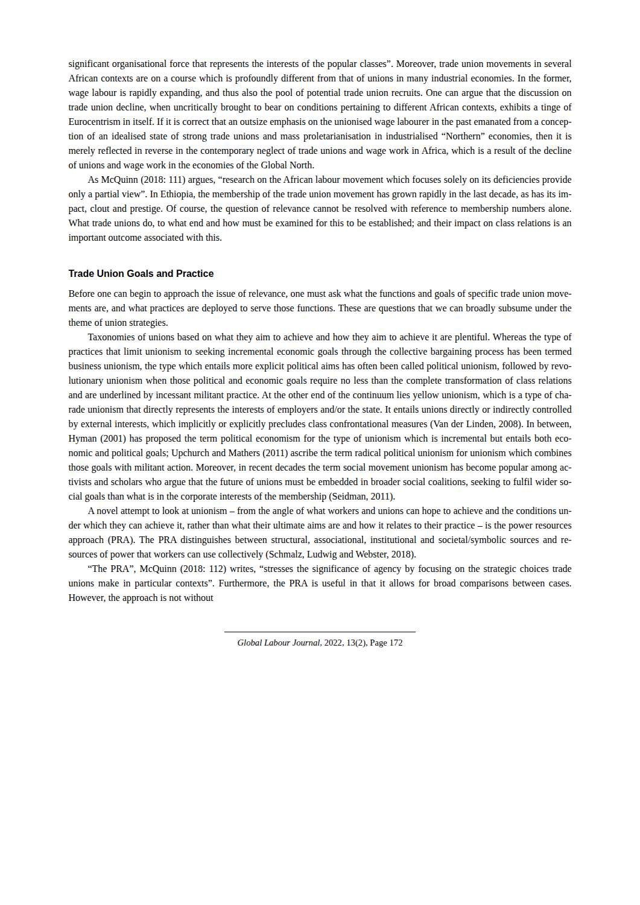significant organisational force that represents the interests of the popular classes”. Moreover, trade union movements in several African contexts are on a course which is profoundly different from that of unions in many industrial economies. In the former, wage labour is rapidly expanding, and thus also the pool of potential trade union recruits. One can argue that the discussion on trade union decline, when uncritically brought to bear on conditions pertaining to different African contexts, exhibits a tinge of Eurocentrism in itself. If it is correct that an outsize emphasis on the unionised wage labourer in the past emanated from a conception of an idealised state of strong trade unions and mass proletarianisation in industrialised “Northern” economies, then it is merely reflected in reverse in the contemporary neglect of trade unions and wage work in Africa, which is a result of the decline of unions and wage work in the economies of the Global North.
As McQuinn (2018: 111) argues, “research on the African labour movement which focuses solely on its deficiencies provide only a partial view”. In Ethiopia, the membership of the trade union movement has grown rapidly in the last decade, as has its impact, clout and prestige. Of course, the question of relevance cannot be resolved with reference to membership numbers alone. What trade unions do, to what end and how must be examined for this to be established; and their impact on class relations is an important outcome associated with this.
Trade Union Goals and Practice
Before one can begin to approach the issue of relevance, one must ask what the functions and goals of specific trade union movements are, and what practices are deployed to serve those functions. These are questions that we can broadly subsume under the theme of union strategies.
Taxonomies of unions based on what they aim to achieve and how they aim to achieve it are plentiful. Whereas the type of practices that limit unionism to seeking incremental economic goals through the collective bargaining process has been termed business unionism, the type which entails more explicit political aims has often been called political unionism, followed by revolutionary unionism when those political and economic goals require no less than the complete transformation of class relations and are underlined by incessant militant practice. At the other end of the continuum lies yellow unionism, which is a type of charade unionism that directly represents the interests of employers and/or the state. It entails unions directly or indirectly controlled by external interests, which implicitly or explicitly precludes class confrontational measures (Van der Linden, 2008). In between, Hyman (2001) has proposed the term political economism for the type of unionism which is incremental but entails both economic and political goals; Upchurch and Mathers (2011) ascribe the term radical political unionism for unionism which combines those goals with militant action. Moreover, in recent decades the term social movement unionism has become popular among activists and scholars who argue that the future of unions must be embedded in broader social coalitions, seeking to fulfil wider social goals than what is in the corporate interests of the membership (Seidman, 2011).
A novel attempt to look at unionism – from the angle of what workers and unions can hope to achieve and the conditions under which they can achieve it, rather than what their ultimate aims are and how it relates to their practice – is the power resources approach (PRA). The PRA distinguishes between structural, associational, institutional and societal/symbolic sources and resources of power that workers can use collectively (Schmalz, Ludwig and Webster, 2018).
“The PRA”, McQuinn (2018: 112) writes, “stresses the significance of agency by focusing on the strategic choices trade unions make in particular contexts”. Furthermore, the PRA is useful in that it allows for broad comparisons between cases. However, the approach is not without
Global Labour Journal, 2022, 13(2), Page 172